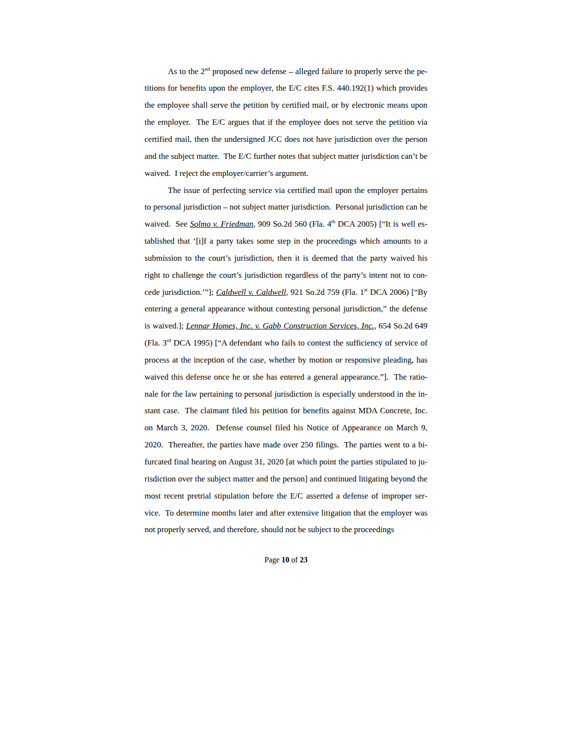As to the 2nd proposed new defense – alleged failure to properly serve the petitions for benefits upon the employer, the E/C cites F.S. 440.192(1) which provides the employee shall serve the petition by certified mail, or by electronic means upon the employer. The E/C argues that if the employee does not serve the petition via certified mail, then the undersigned JCC does not have jurisdiction over the person and the subject matter. The E/C further notes that subject matter jurisdiction can’t be waived. I reject the employer/carrier’s argument.
The issue of perfecting service via certified mail upon the employer pertains to personal jurisdiction – not subject matter jurisdiction. Personal jurisdiction can be waived. See Solmo v. Friedman, 909 So.2d 560 (Fla. 4th DCA 2005) [“It is well established that ‘[i]f a party takes some step in the proceedings which amounts to a submission to the court’s jurisdiction, then it is deemed that the party waived his right to challenge the court’s jurisdiction regardless of the party’s intent not to concede jurisdiction.’”]; Caldwell v. Caldwell, 921 So.2d 759 (Fla. 1st DCA 2006) [“By entering a general appearance without contesting personal jurisdiction,” the defense is waived.]; Lennar Homes, Inc. v. Gabb Construction Services, Inc., 654 So.2d 649 (Fla. 3rd DCA 1995) [“A defendant who fails to contest the sufficiency of service of process at the inception of the case, whether by motion or responsive pleading, has waived this defense once he or she has entered a general appearance.”]. The rationale for the law pertaining to personal jurisdiction is especially understood in the instant case. The claimant filed his petition for benefits against MDA Concrete, Inc. on March 3, 2020. Defense counsel filed his Notice of Appearance on March 9, 2020. Thereafter, the parties have made over 250 filings. The parties went to a bifurcated final hearing on August 31, 2020 [at which point the parties stipulated to jurisdiction over the subject matter and the person] and continued litigating beyond the most recent pretrial stipulation before the E/C asserted a defense of improper service. To determine months later and after extensive litigation that the employer was not properly served, and therefore, should not be subject to the proceedings
Page 10 of 23